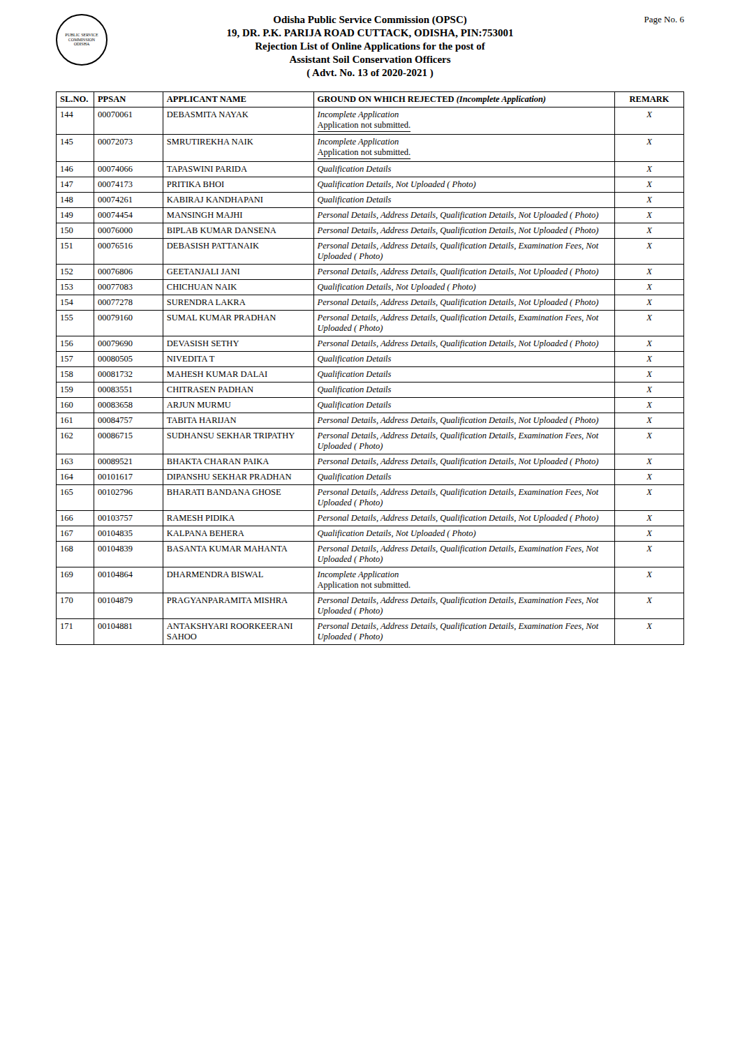PUBLIC SERVICE COMMISSION
ODISHA
Page No. 6
Odisha Public Service Commission (OPSC)
19, DR. P.K. PARIJA ROAD CUTTACK, ODISHA, PIN:753001
Rejection List of Online Applications for the post of
Assistant Soil Conservation Officers
( Advt. No. 13 of 2020-2021 )
| SL.NO. | PPSAN | APPLICANT NAME | GROUND ON WHICH REJECTED (Incomplete Application) | REMARK |
| --- | --- | --- | --- | --- |
| 144 | 00070061 | DEBASMITA NAYAK | Incomplete Application Application not submitted. | X |
| 145 | 00072073 | SMRUTIREKHA NAIK | Incomplete Application Application not submitted. | X |
| 146 | 00074066 | TAPASWINI PARIDA | Qualification Details | X |
| 147 | 00074173 | PRITIKA BHOI | Qualification Details, Not Uploaded ( Photo) | X |
| 148 | 00074261 | KABIRAJ KANDHAPANI | Qualification Details | X |
| 149 | 00074454 | MANSINGH MAJHI | Personal Details, Address Details, Qualification Details, Not Uploaded ( Photo) | X |
| 150 | 00076000 | BIPLAB KUMAR DANSENA | Personal Details, Address Details, Qualification Details, Not Uploaded ( Photo) | X |
| 151 | 00076516 | DEBASISH PATTANAIK | Personal Details, Address Details, Qualification Details, Examination Fees, Not Uploaded ( Photo) | X |
| 152 | 00076806 | GEETANJALI JANI | Personal Details, Address Details, Qualification Details, Not Uploaded ( Photo) | X |
| 153 | 00077083 | CHICHUAN NAIK | Qualification Details, Not Uploaded ( Photo) | X |
| 154 | 00077278 | SURENDRA LAKRA | Personal Details, Address Details, Qualification Details, Not Uploaded ( Photo) | X |
| 155 | 00079160 | SUMAL KUMAR PRADHAN | Personal Details, Address Details, Qualification Details, Examination Fees, Not Uploaded ( Photo) | X |
| 156 | 00079690 | DEVASISH SETHY | Personal Details, Address Details, Qualification Details, Not Uploaded ( Photo) | X |
| 157 | 00080505 | NIVEDITA T | Qualification Details | X |
| 158 | 00081732 | MAHESH KUMAR DALAI | Qualification Details | X |
| 159 | 00083551 | CHITRASEN PADHAN | Qualification Details | X |
| 160 | 00083658 | ARJUN MURMU | Qualification Details | X |
| 161 | 00084757 | TABITA HARIJAN | Personal Details, Address Details, Qualification Details, Not Uploaded ( Photo) | X |
| 162 | 00086715 | SUDHANSU SEKHAR TRIPATHY | Personal Details, Address Details, Qualification Details, Examination Fees, Not Uploaded ( Photo) | X |
| 163 | 00089521 | BHAKTA CHARAN PAIKA | Personal Details, Address Details, Qualification Details, Not Uploaded ( Photo) | X |
| 164 | 00101617 | DIPANSHU SEKHAR PRADHAN | Qualification Details | X |
| 165 | 00102796 | BHARATI BANDANA GHOSE | Personal Details, Address Details, Qualification Details, Examination Fees, Not Uploaded ( Photo) | X |
| 166 | 00103757 | RAMESH PIDIKA | Personal Details, Address Details, Qualification Details, Not Uploaded ( Photo) | X |
| 167 | 00104835 | KALPANA BEHERA | Qualification Details, Not Uploaded ( Photo) | X |
| 168 | 00104839 | BASANTA KUMAR MAHANTA | Personal Details, Address Details, Qualification Details, Examination Fees, Not Uploaded ( Photo) | X |
| 169 | 00104864 | DHARMENDRA BISWAL | Incomplete Application Application not submitted. | X |
| 170 | 00104879 | PRAGYANPARAMITA MISHRA | Personal Details, Address Details, Qualification Details, Examination Fees, Not Uploaded ( Photo) | X |
| 171 | 00104881 | ANTAKSHYARI ROORKEERANI SAHOO | Personal Details, Address Details, Qualification Details, Examination Fees, Not Uploaded ( Photo) | X |